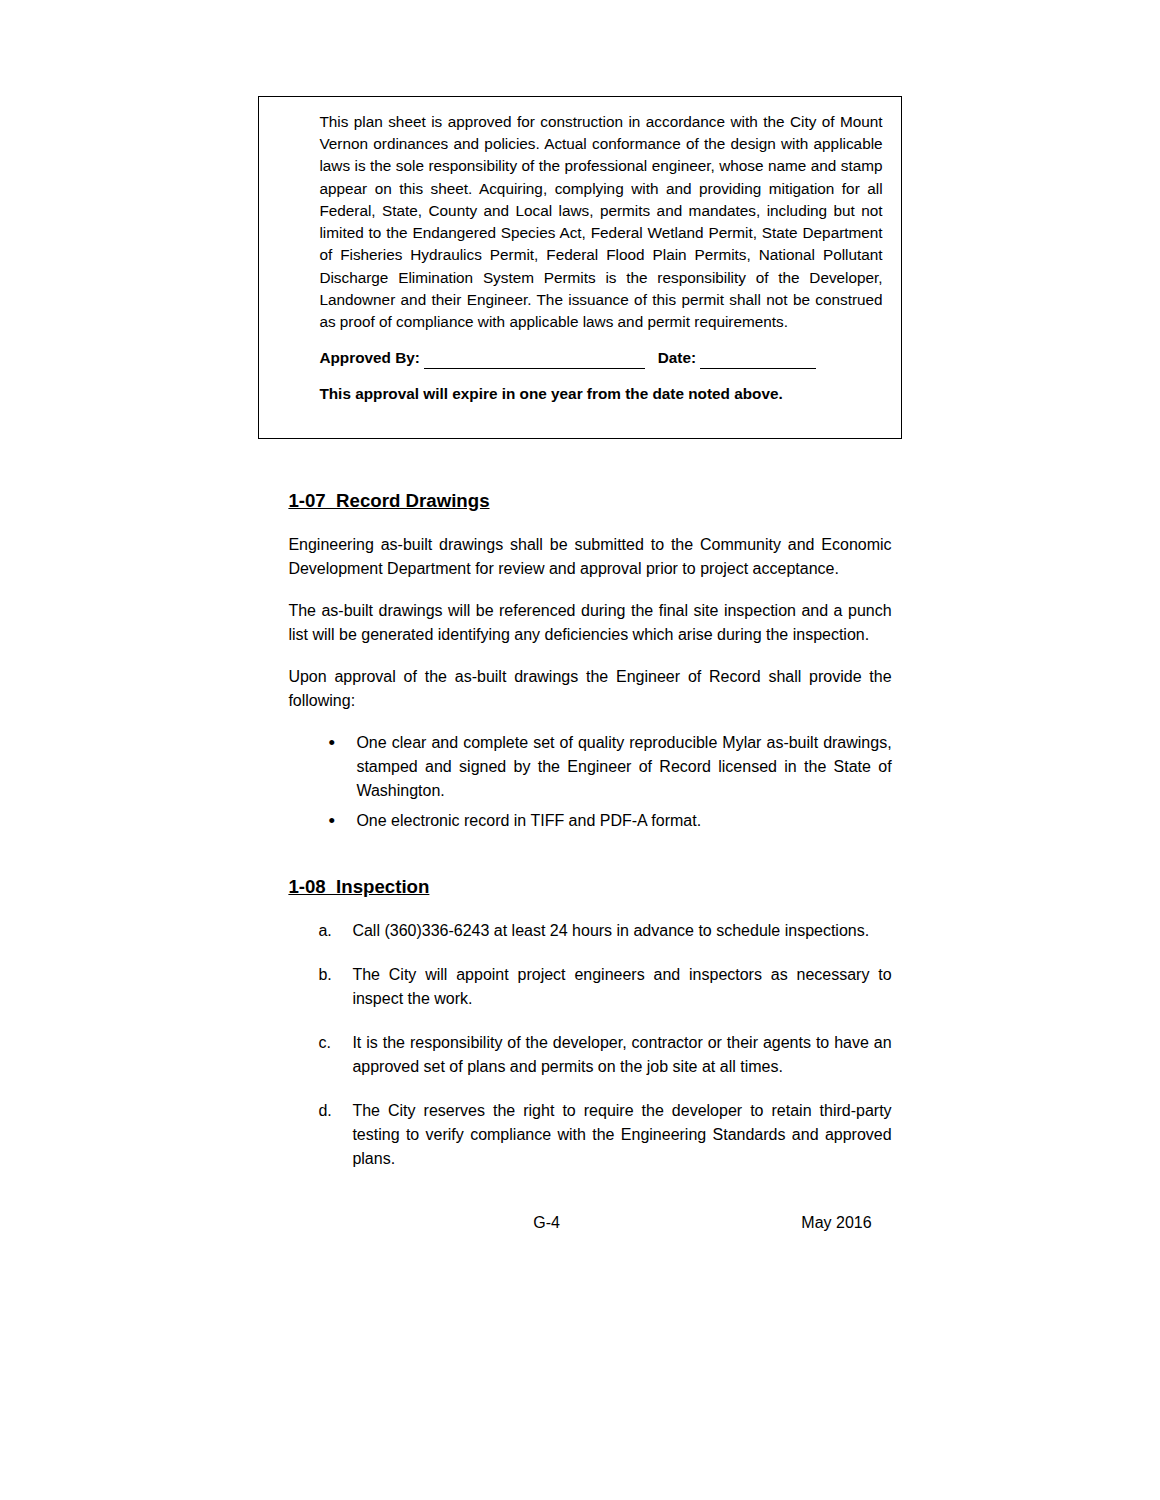This plan sheet is approved for construction in accordance with the City of Mount Vernon ordinances and policies. Actual conformance of the design with applicable laws is the sole responsibility of the professional engineer, whose name and stamp appear on this sheet. Acquiring, complying with and providing mitigation for all Federal, State, County and Local laws, permits and mandates, including but not limited to the Endangered Species Act, Federal Wetland Permit, State Department of Fisheries Hydraulics Permit, Federal Flood Plain Permits, National Pollutant Discharge Elimination System Permits is the responsibility of the Developer, Landowner and their Engineer. The issuance of this permit shall not be construed as proof of compliance with applicable laws and permit requirements.
Approved By: Date:
This approval will expire in one year from the date noted above.
1-07 Record Drawings
Engineering as-built drawings shall be submitted to the Community and Economic Development Department for review and approval prior to project acceptance.
The as-built drawings will be referenced during the final site inspection and a punch list will be generated identifying any deficiencies which arise during the inspection.
Upon approval of the as-built drawings the Engineer of Record shall provide the following:
One clear and complete set of quality reproducible Mylar as-built drawings, stamped and signed by the Engineer of Record licensed in the State of Washington.
One electronic record in TIFF and PDF-A format.
1-08 Inspection
Call (360)336-6243 at least 24 hours in advance to schedule inspections.
The City will appoint project engineers and inspectors as necessary to inspect the work.
It is the responsibility of the developer, contractor or their agents to have an approved set of plans and permits on the job site at all times.
The City reserves the right to require the developer to retain third-party testing to verify compliance with the Engineering Standards and approved plans.
G-4 May 2016